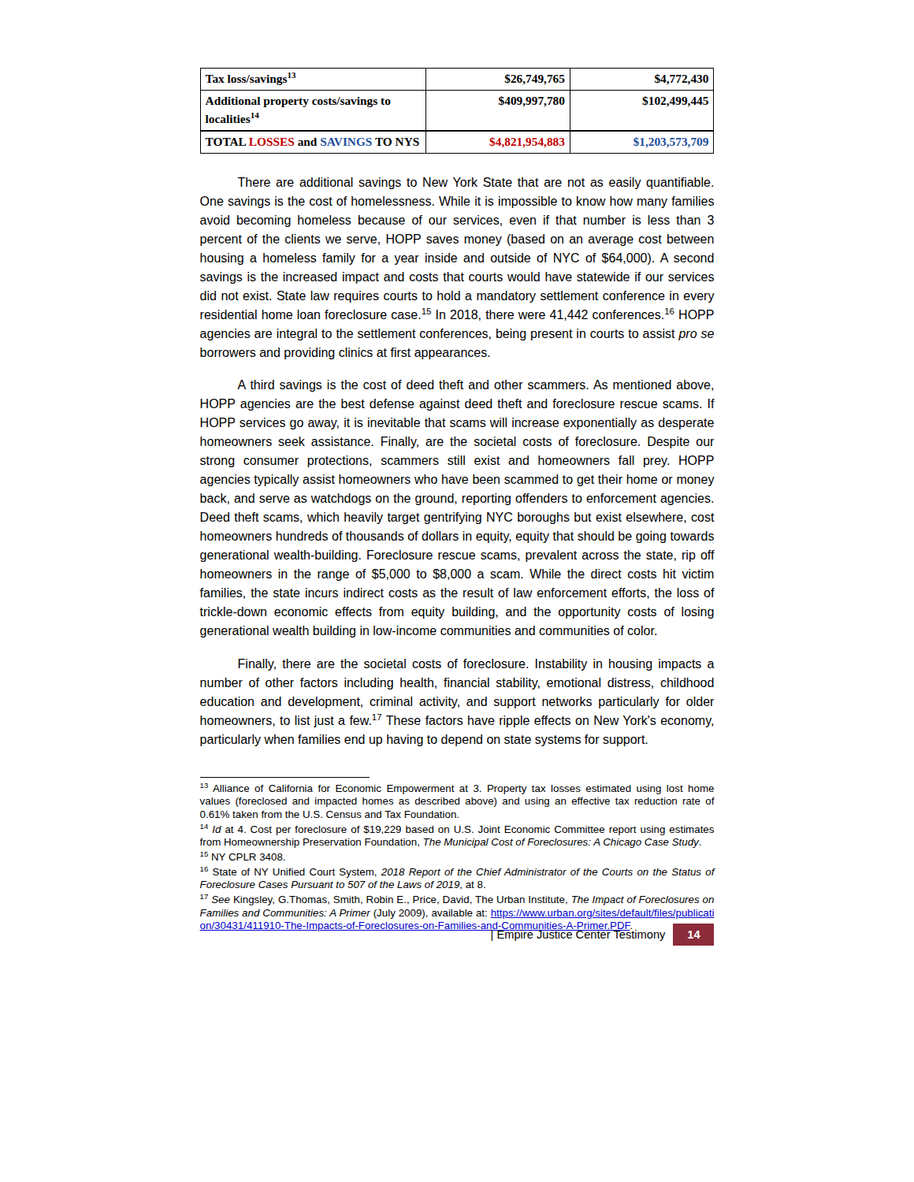| Tax loss/savings 13 | $26,749,765 | $4,772,430 |
| Additional property costs/savings to localities 14 | $409,997,780 | $102,499,445 |
| TOTAL LOSSES and SAVINGS TO NYS | $4,821,954,883 | $1,203,573,709 |
There are additional savings to New York State that are not as easily quantifiable. One savings is the cost of homelessness. While it is impossible to know how many families avoid becoming homeless because of our services, even if that number is less than 3 percent of the clients we serve, HOPP saves money (based on an average cost between housing a homeless family for a year inside and outside of NYC of $64,000). A second savings is the increased impact and costs that courts would have statewide if our services did not exist. State law requires courts to hold a mandatory settlement conference in every residential home loan foreclosure case.15 In 2018, there were 41,442 conferences.16 HOPP agencies are integral to the settlement conferences, being present in courts to assist pro se borrowers and providing clinics at first appearances.
A third savings is the cost of deed theft and other scammers. As mentioned above, HOPP agencies are the best defense against deed theft and foreclosure rescue scams. If HOPP services go away, it is inevitable that scams will increase exponentially as desperate homeowners seek assistance. Finally, are the societal costs of foreclosure. Despite our strong consumer protections, scammers still exist and homeowners fall prey. HOPP agencies typically assist homeowners who have been scammed to get their home or money back, and serve as watchdogs on the ground, reporting offenders to enforcement agencies. Deed theft scams, which heavily target gentrifying NYC boroughs but exist elsewhere, cost homeowners hundreds of thousands of dollars in equity, equity that should be going towards generational wealth-building. Foreclosure rescue scams, prevalent across the state, rip off homeowners in the range of $5,000 to $8,000 a scam. While the direct costs hit victim families, the state incurs indirect costs as the result of law enforcement efforts, the loss of trickle-down economic effects from equity building, and the opportunity costs of losing generational wealth building in low-income communities and communities of color.
Finally, there are the societal costs of foreclosure. Instability in housing impacts a number of other factors including health, financial stability, emotional distress, childhood education and development, criminal activity, and support networks particularly for older homeowners, to list just a few.17 These factors have ripple effects on New York's economy, particularly when families end up having to depend on state systems for support.
13 Alliance of California for Economic Empowerment at 3. Property tax losses estimated using lost home values (foreclosed and impacted homes as described above) and using an effective tax reduction rate of 0.61% taken from the U.S. Census and Tax Foundation.
14 Id at 4. Cost per foreclosure of $19,229 based on U.S. Joint Economic Committee report using estimates from Homeownership Preservation Foundation, The Municipal Cost of Foreclosures: A Chicago Case Study.
15 NY CPLR 3408.
16 State of NY Unified Court System, 2018 Report of the Chief Administrator of the Courts on the Status of Foreclosure Cases Pursuant to 507 of the Laws of 2019, at 8.
17 See Kingsley, G.Thomas, Smith, Robin E., Price, David, The Urban Institute, The Impact of Foreclosures on Families and Communities: A Primer (July 2009), available at: https://www.urban.org/sites/default/files/publication/30431/411910-The-Impacts-of-Foreclosures-on-Families-and-Communities-A-Primer.PDF.
| Empire Justice Center Testimony
14